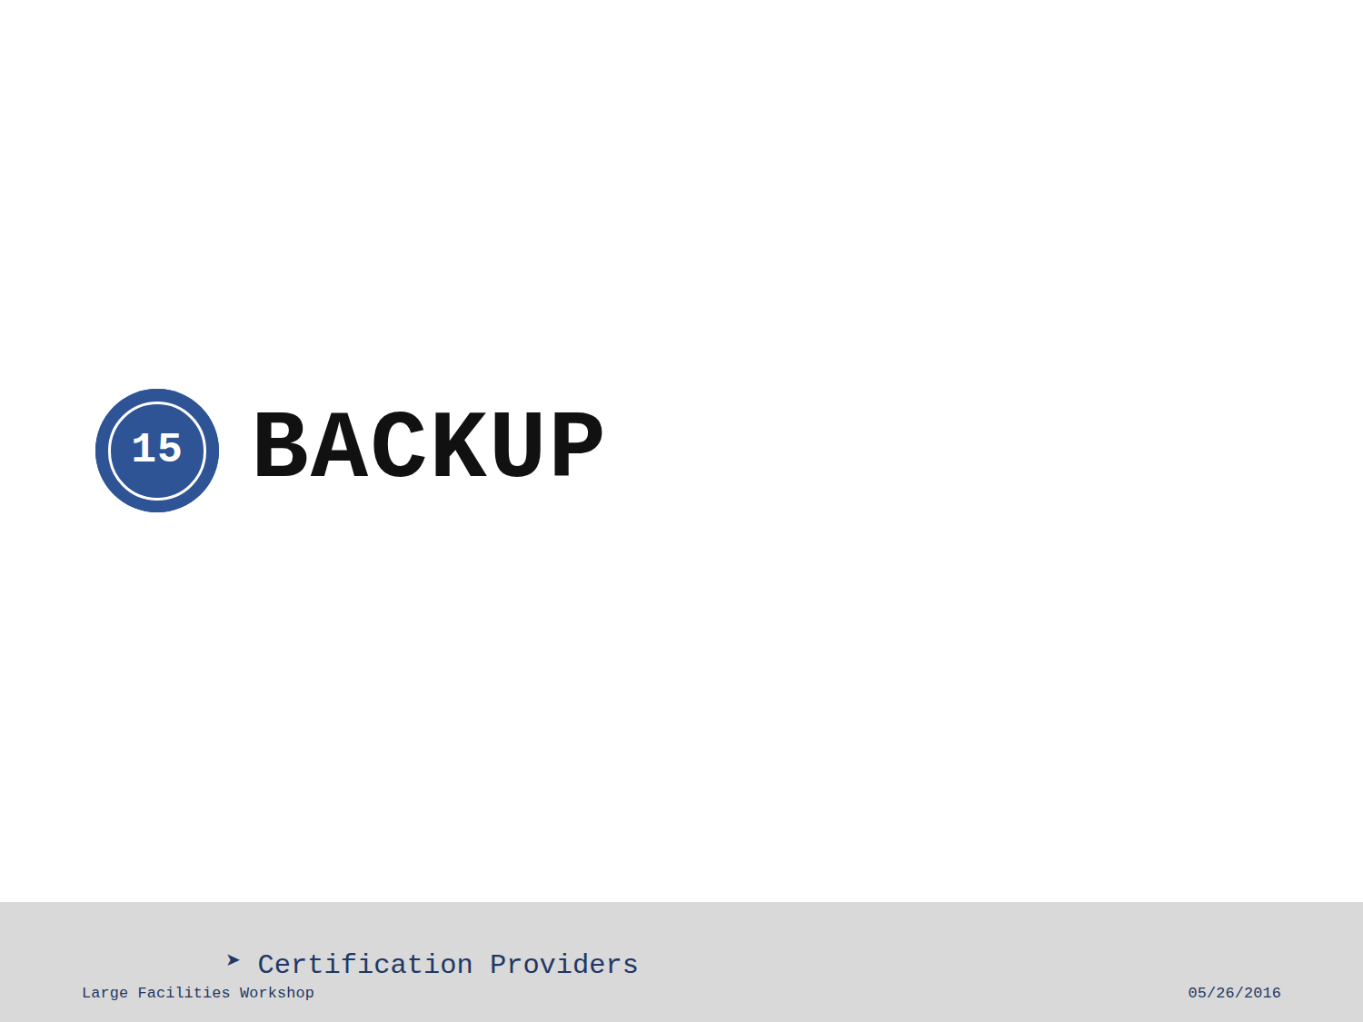15
Backup
Certification Providers
Large Facilities Workshop
05/26/2016